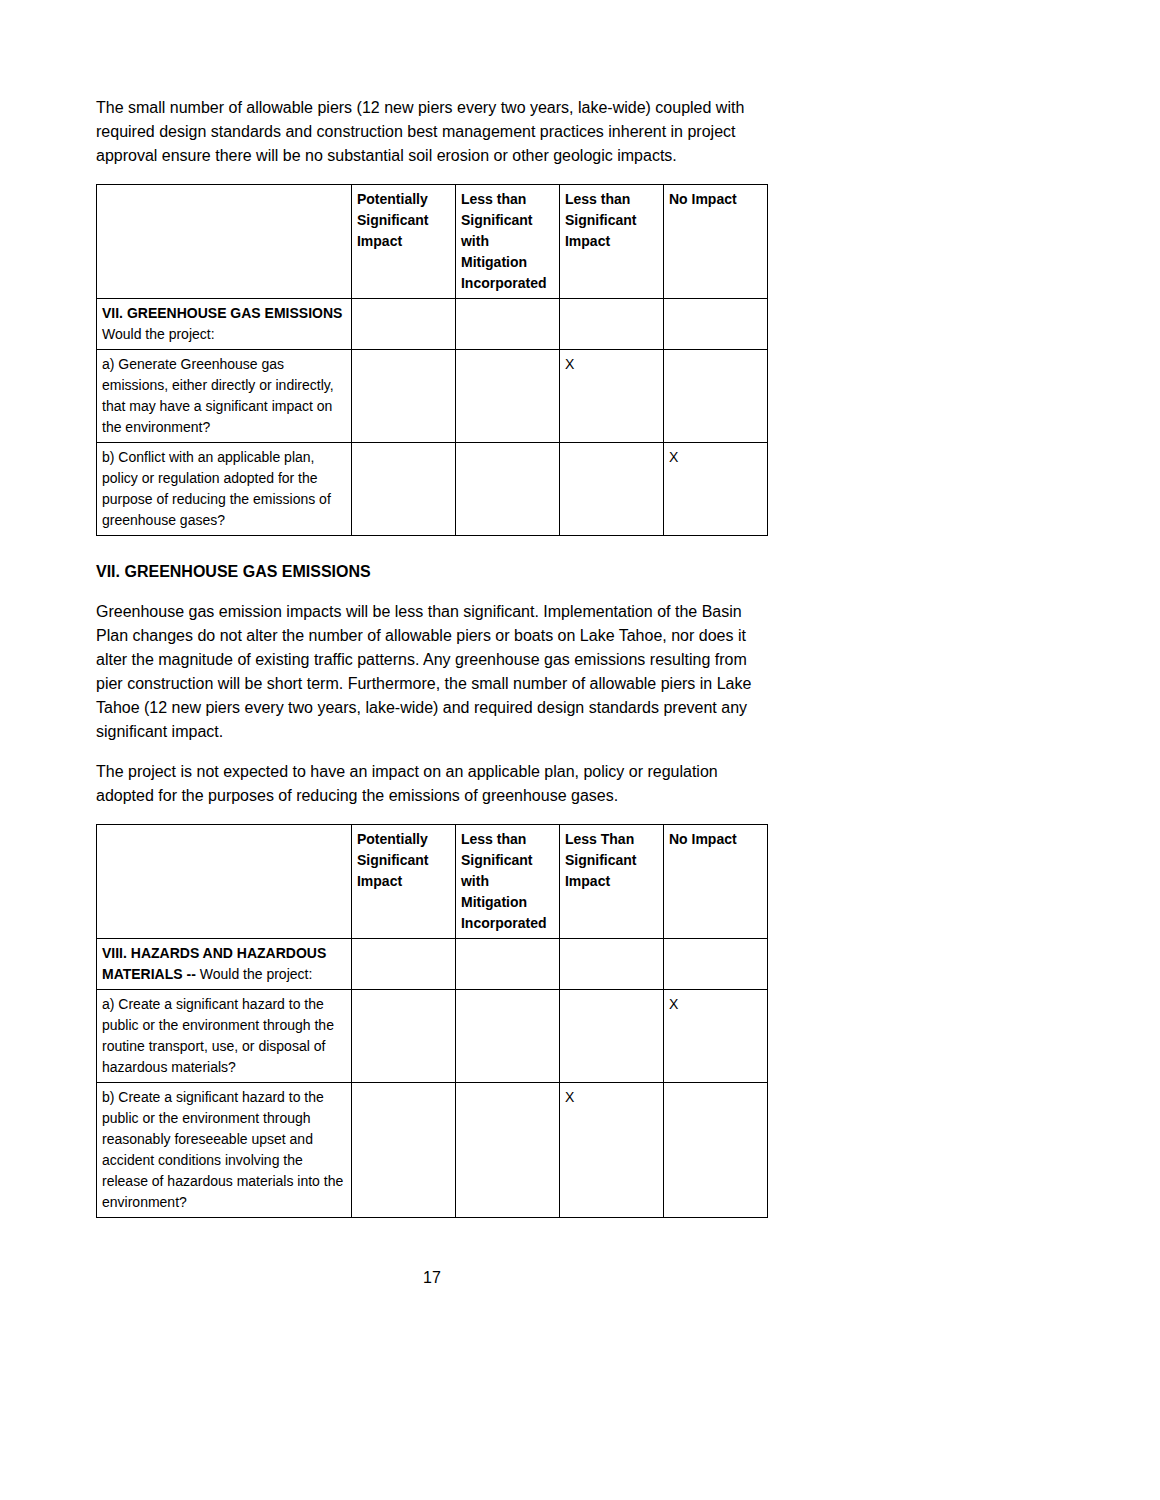The small number of allowable piers (12 new piers every two years, lake-wide) coupled with required design standards and construction best management practices inherent in project approval ensure there will be no substantial soil erosion or other geologic impacts.
| | Potentially Significant Impact | Less than Significant with Mitigation Incorporated | Less than Significant Impact | No Impact |
| --- | --- | --- | --- | --- |
| VII. GREENHOUSE GAS EMISSIONS Would the project: | | | | |
| a) Generate Greenhouse gas emissions, either directly or indirectly, that may have a significant impact on the environment? | | | X | |
| b) Conflict with an applicable plan, policy or regulation adopted for the purpose of reducing the emissions of greenhouse gases? | | | | X |
VII. GREENHOUSE GAS EMISSIONS
Greenhouse gas emission impacts will be less than significant. Implementation of the Basin Plan changes do not alter the number of allowable piers or boats on Lake Tahoe, nor does it alter the magnitude of existing traffic patterns. Any greenhouse gas emissions resulting from pier construction will be short term. Furthermore, the small number of allowable piers in Lake Tahoe (12 new piers every two years, lake-wide) and required design standards prevent any significant impact.
The project is not expected to have an impact on an applicable plan, policy or regulation adopted for the purposes of reducing the emissions of greenhouse gases.
| | Potentially Significant Impact | Less than Significant with Mitigation Incorporated | Less Than Significant Impact | No Impact |
| --- | --- | --- | --- | --- |
| VIII. HAZARDS AND HAZARDOUS MATERIALS -- Would the project: | | | | |
| a) Create a significant hazard to the public or the environment through the routine transport, use, or disposal of hazardous materials? | | | | X |
| b) Create a significant hazard to the public or the environment through reasonably foreseeable upset and accident conditions involving the release of hazardous materials into the environment? | | | X | |
17